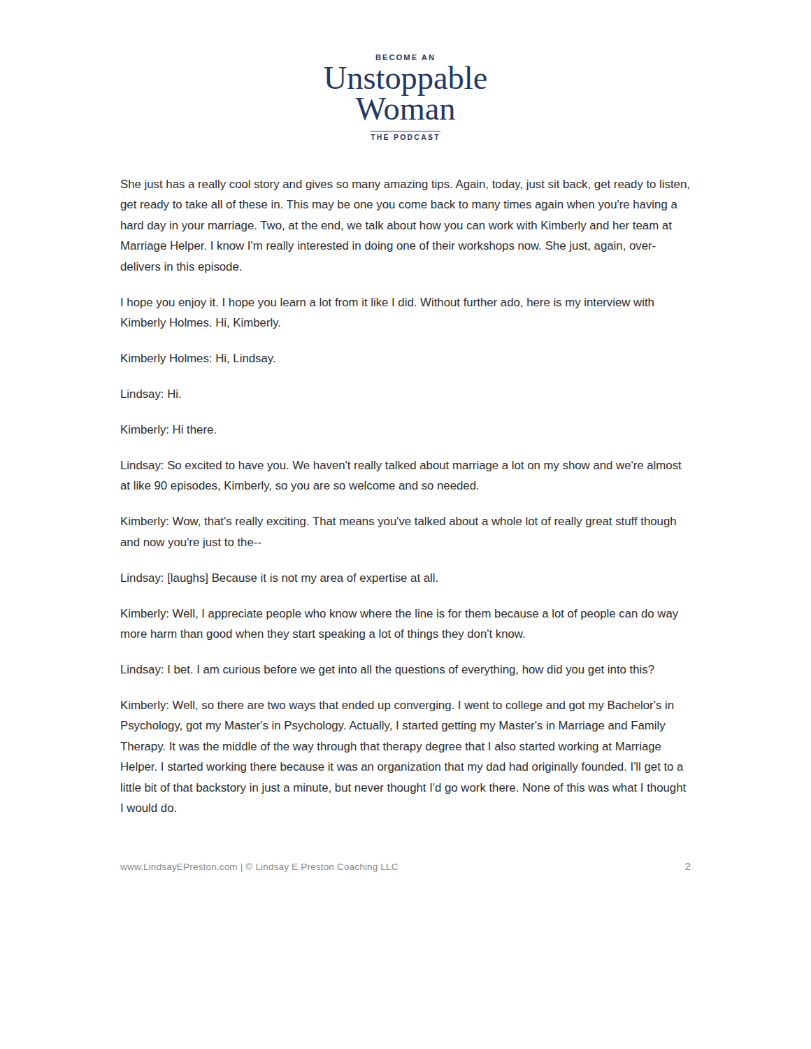Become an Unstoppable Woman The Podcast
She just has a really cool story and gives so many amazing tips. Again, today, just sit back, get ready to listen, get ready to take all of these in. This may be one you come back to many times again when you're having a hard day in your marriage. Two, at the end, we talk about how you can work with Kimberly and her team at Marriage Helper. I know I'm really interested in doing one of their workshops now. She just, again, over-delivers in this episode.
I hope you enjoy it. I hope you learn a lot from it like I did. Without further ado, here is my interview with Kimberly Holmes. Hi, Kimberly.
Kimberly Holmes: Hi, Lindsay.
Lindsay: Hi.
Kimberly: Hi there.
Lindsay: So excited to have you. We haven't really talked about marriage a lot on my show and we're almost at like 90 episodes, Kimberly, so you are so welcome and so needed.
Kimberly: Wow, that's really exciting. That means you've talked about a whole lot of really great stuff though and now you're just to the--
Lindsay: [laughs] Because it is not my area of expertise at all.
Kimberly: Well, I appreciate people who know where the line is for them because a lot of people can do way more harm than good when they start speaking a lot of things they don't know.
Lindsay: I bet. I am curious before we get into all the questions of everything, how did you get into this?
Kimberly: Well, so there are two ways that ended up converging. I went to college and got my Bachelor's in Psychology, got my Master's in Psychology. Actually, I started getting my Master's in Marriage and Family Therapy. It was the middle of the way through that therapy degree that I also started working at Marriage Helper. I started working there because it was an organization that my dad had originally founded. I'll get to a little bit of that backstory in just a minute, but never thought I'd go work there. None of this was what I thought I would do.
www.LindsayEPreston.com | © Lindsay E Preston Coaching LLC 2